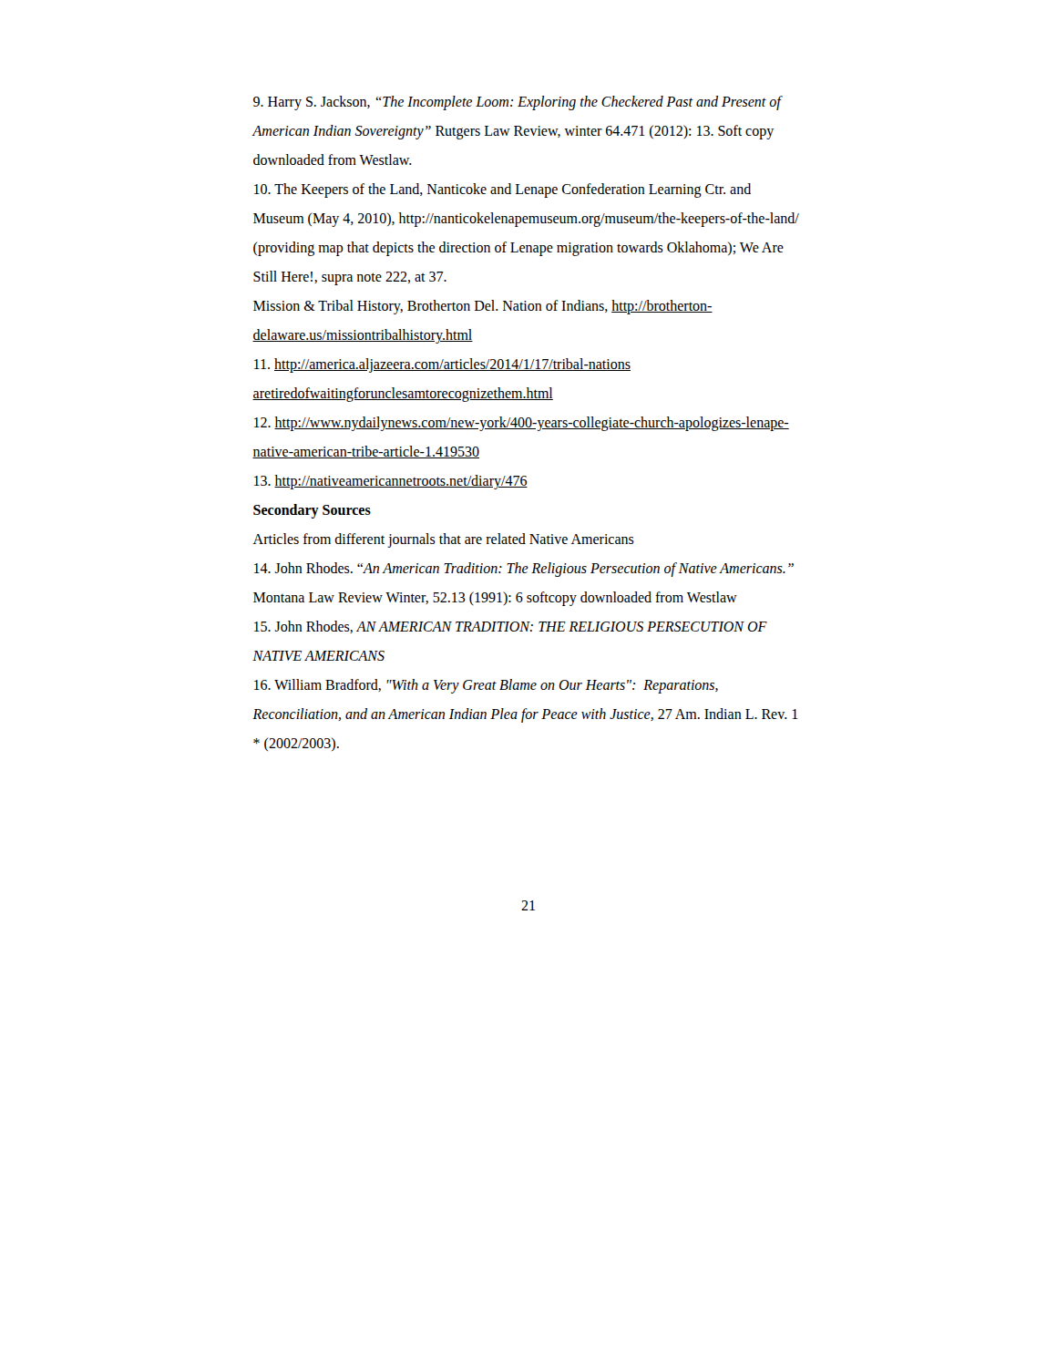9. Harry S. Jackson, “The Incomplete Loom: Exploring the Checkered Past and Present of American Indian Sovereignty” Rutgers Law Review, winter 64.471 (2012): 13. Soft copy downloaded from Westlaw.
10. The Keepers of the Land, Nanticoke and Lenape Confederation Learning Ctr. and Museum (May 4, 2010), http://nanticokelenapemuseum.org/museum/the-keepers-of-the-land/ (providing map that depicts the direction of Lenape migration towards Oklahoma); We Are Still Here!, supra note 222, at 37.
Mission & Tribal History, Brotherton Del. Nation of Indians, http://brotherton-delaware.us/missiontribalhistory.html
11. http://america.aljazeera.com/articles/2014/1/17/tribal-nations aretiredofwaitingforunclesamtorecognizethem.html
12. http://www.nydailynews.com/new-york/400-years-collegiate-church-apologizes-lenape-native-american-tribe-article-1.419530
13. http://nativeamericannetroots.net/diary/476
Secondary Sources
Articles from different journals that are related Native Americans
14. John Rhodes. “An American Tradition: The Religious Persecution of Native Americans.” Montana Law Review Winter, 52.13 (1991): 6 softcopy downloaded from Westlaw
15. John Rhodes, AN AMERICAN TRADITION: THE RELIGIOUS PERSECUTION OF NATIVE AMERICANS
16. William Bradford, "With a Very Great Blame on Our Hearts": Reparations, Reconciliation, and an American Indian Plea for Peace with Justice, 27 Am. Indian L. Rev. 1 * (2002/2003).
21